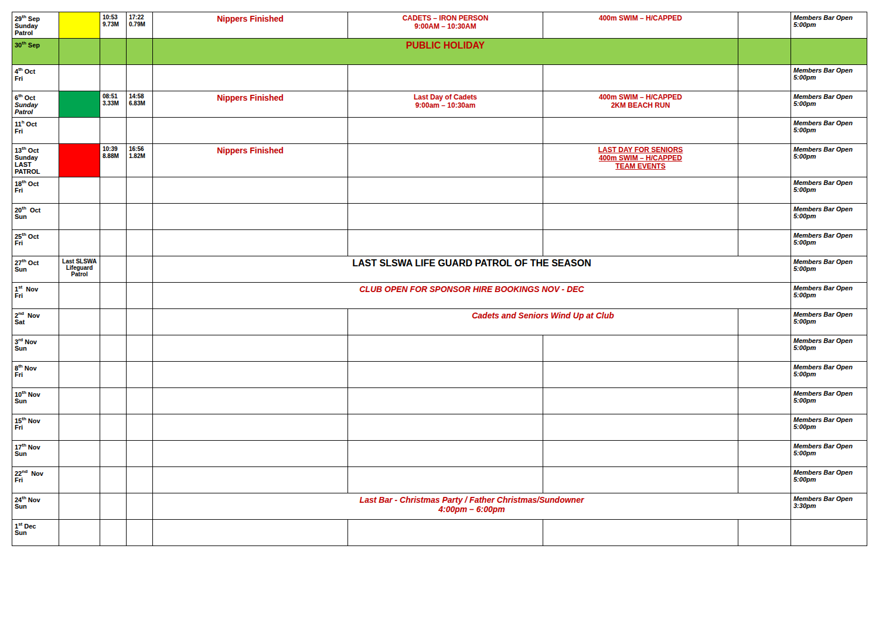| 29 th Sep Sunday Patrol | | 10:53 9.73M | 17:22 0.79M | Nippers Finished | CADETS – IRON PERSON 9:00AM – 10:30AM | 400m SWIM – H/CAPPED | | Members Bar Open 5:00pm |
| 30 th Sep | | | | PUBLIC HOLIDAY | | |
| 4 th Oct Fri | | | | | | | | Members Bar Open 5:00pm |
| 6 th Oct Sunday Patrol | | 08:51 3.33M | 14:58 6.83M | Nippers Finished | Last Day of Cadets 9:00am – 10:30am | 400m SWIM – H/CAPPED 2KM BEACH RUN | | Members Bar Open 5:00pm |
| 11 h Oct Fri | | | | | | | | Members Bar Open 5:00pm |
| 13 th Oct Sunday LAST PATROL | | 10:39 8.88M | 16:56 1.82M | Nippers Finished | | LAST DAY FOR SENIORS 400m SWIM – H/CAPPED TEAM EVENTS | | Members Bar Open 5:00pm |
| 18 th Oct Fri | | | | | | | | Members Bar Open 5:00pm |
| 20 th Oct Sun | | | | | | | | Members Bar Open 5:00pm |
| 25 th Oct Fri | | | | | | | | Members Bar Open 5:00pm |
| 27 th Oct Sun | Last SLSWA Lifeguard Patrol | | | LAST SLSWA LIFE GUARD PATROL OF THE SEASON | Members Bar Open 5:00pm |
| 1 st Nov Fri | | | | CLUB OPEN FOR SPONSOR HIRE BOOKINGS NOV - DEC | Members Bar Open 5:00pm |
| 2 nd Nov Sat | | | | | Cadets and Seniors Wind Up at Club | | Members Bar Open 5:00pm |
| 3 rd Nov Sun | | | | | | | | Members Bar Open 5:00pm |
| 8 th Nov Fri | | | | | | | | Members Bar Open 5:00pm |
| 10 th Nov Sun | | | | | | | | Members Bar Open 5:00pm |
| 15 th Nov Fri | | | | | | | | Members Bar Open 5:00pm |
| 17 th Nov Sun | | | | | | | | Members Bar Open 5:00pm |
| 22 nd Nov Fri | | | | | | | | Members Bar Open 5:00pm |
| 24 th Nov Sun | | | | Last Bar - Christmas Party / Father Christmas/Sundowner 4:00pm – 6:00pm | Members Bar Open 3:30pm |
| 1 st Dec Sun | | | | | | | | |